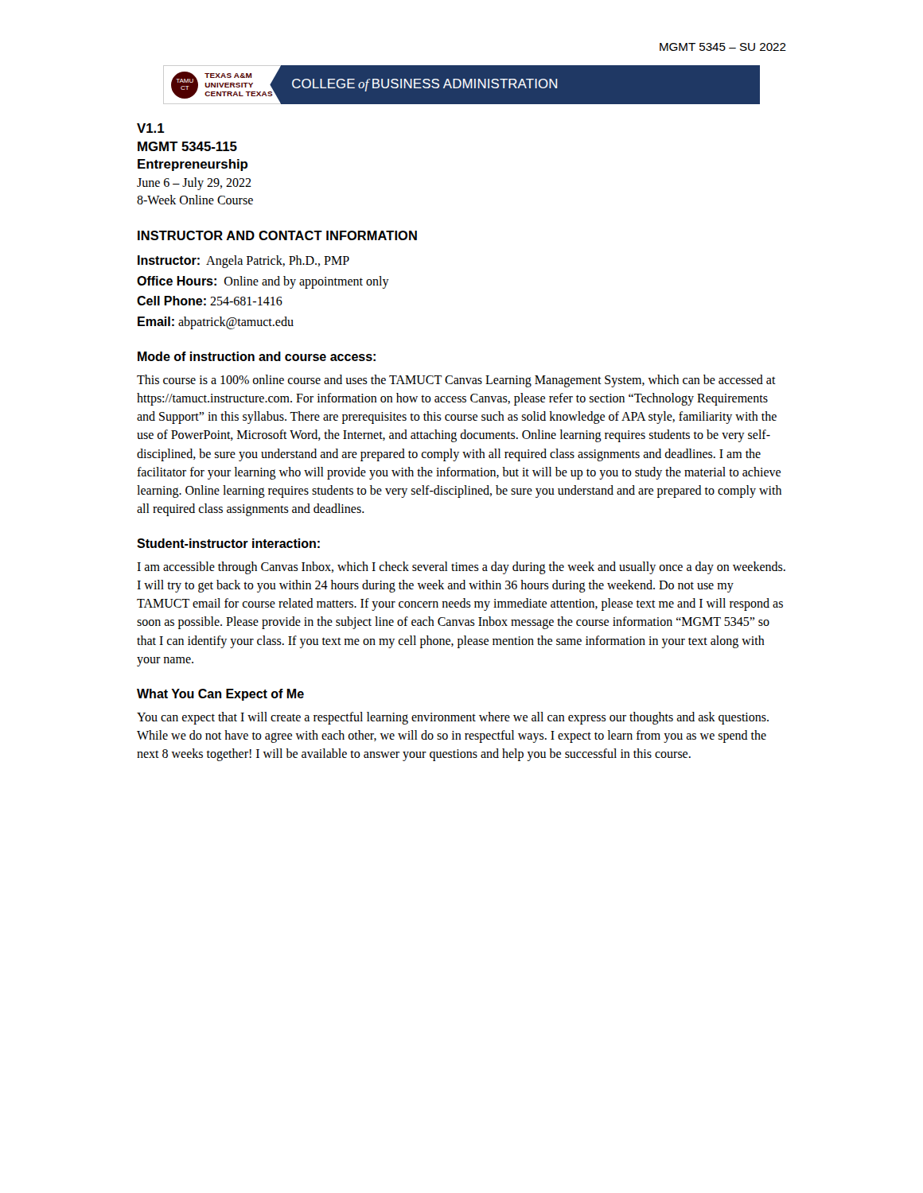MGMT 5345 – SU 2022
TAMU
CT
Texas A&M
University
Central Texas
COLLEGE of BUSINESS ADMINISTRATION
V1.1
MGMT 5345-115
Entrepreneurship
June 6 – July 29, 2022
8-Week Online Course
INSTRUCTOR AND CONTACT INFORMATION
Instructor: Angela Patrick, Ph.D., PMP
Office Hours: Online and by appointment only
Cell Phone: 254-681-1416
Email: abpatrick@tamuct.edu
Mode of instruction and course access:
This course is a 100% online course and uses the TAMUCT Canvas Learning Management System, which can be accessed at https://tamuct.instructure.com. For information on how to access Canvas, please refer to section “Technology Requirements and Support” in this syllabus. There are prerequisites to this course such as solid knowledge of APA style, familiarity with the use of PowerPoint, Microsoft Word, the Internet, and attaching documents. Online learning requires students to be very self-disciplined, be sure you understand and are prepared to comply with all required class assignments and deadlines. I am the facilitator for your learning who will provide you with the information, but it will be up to you to study the material to achieve learning. Online learning requires students to be very self-disciplined, be sure you understand and are prepared to comply with all required class assignments and deadlines.
Student-instructor interaction:
I am accessible through Canvas Inbox, which I check several times a day during the week and usually once a day on weekends. I will try to get back to you within 24 hours during the week and within 36 hours during the weekend. Do not use my TAMUCT email for course related matters. If your concern needs my immediate attention, please text me and I will respond as soon as possible. Please provide in the subject line of each Canvas Inbox message the course information “MGMT 5345” so that I can identify your class. If you text me on my cell phone, please mention the same information in your text along with your name.
What You Can Expect of Me
You can expect that I will create a respectful learning environment where we all can express our thoughts and ask questions. While we do not have to agree with each other, we will do so in respectful ways. I expect to learn from you as we spend the next 8 weeks together! I will be available to answer your questions and help you be successful in this course.